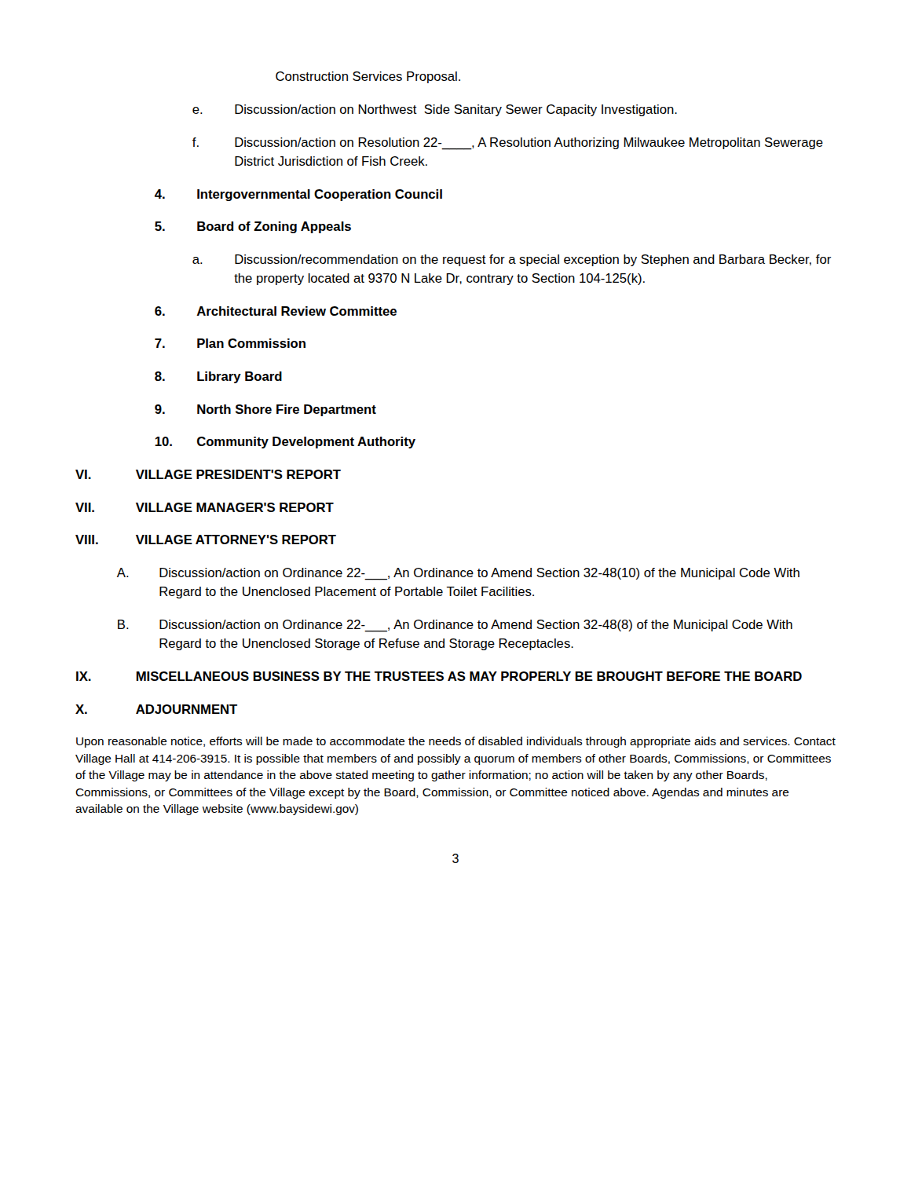Construction Services Proposal.
e.
Discussion/action on Northwest Side Sanitary Sewer Capacity Investigation.
f.
Discussion/action on Resolution 22-____, A Resolution Authorizing Milwaukee Metropolitan Sewerage District Jurisdiction of Fish Creek.
4.
Intergovernmental Cooperation Council
5.
Board of Zoning Appeals
a.
Discussion/recommendation on the request for a special exception by Stephen and Barbara Becker, for the property located at 9370 N Lake Dr, contrary to Section 104-125(k).
6.
Architectural Review Committee
7.
Plan Commission
8.
Library Board
9.
North Shore Fire Department
10.
Community Development Authority
VI.
VILLAGE PRESIDENT'S REPORT
VII.
VILLAGE MANAGER'S REPORT
VIII.
VILLAGE ATTORNEY'S REPORT
A.
Discussion/action on Ordinance 22-___, An Ordinance to Amend Section 32-48(10) of the Municipal Code With Regard to the Unenclosed Placement of Portable Toilet Facilities.
B.
Discussion/action on Ordinance 22-___, An Ordinance to Amend Section 32-48(8) of the Municipal Code With Regard to the Unenclosed Storage of Refuse and Storage Receptacles.
IX.
MISCELLANEOUS BUSINESS BY THE TRUSTEES AS MAY PROPERLY BE BROUGHT BEFORE THE BOARD
X.
ADJOURNMENT
Upon reasonable notice, efforts will be made to accommodate the needs of disabled individuals through appropriate aids and services. Contact Village Hall at 414-206-3915. It is possible that members of and possibly a quorum of members of other Boards, Commissions, or Committees of the Village may be in attendance in the above stated meeting to gather information; no action will be taken by any other Boards, Commissions, or Committees of the Village except by the Board, Commission, or Committee noticed above. Agendas and minutes are available on the Village website (www.baysidewi.gov)
3